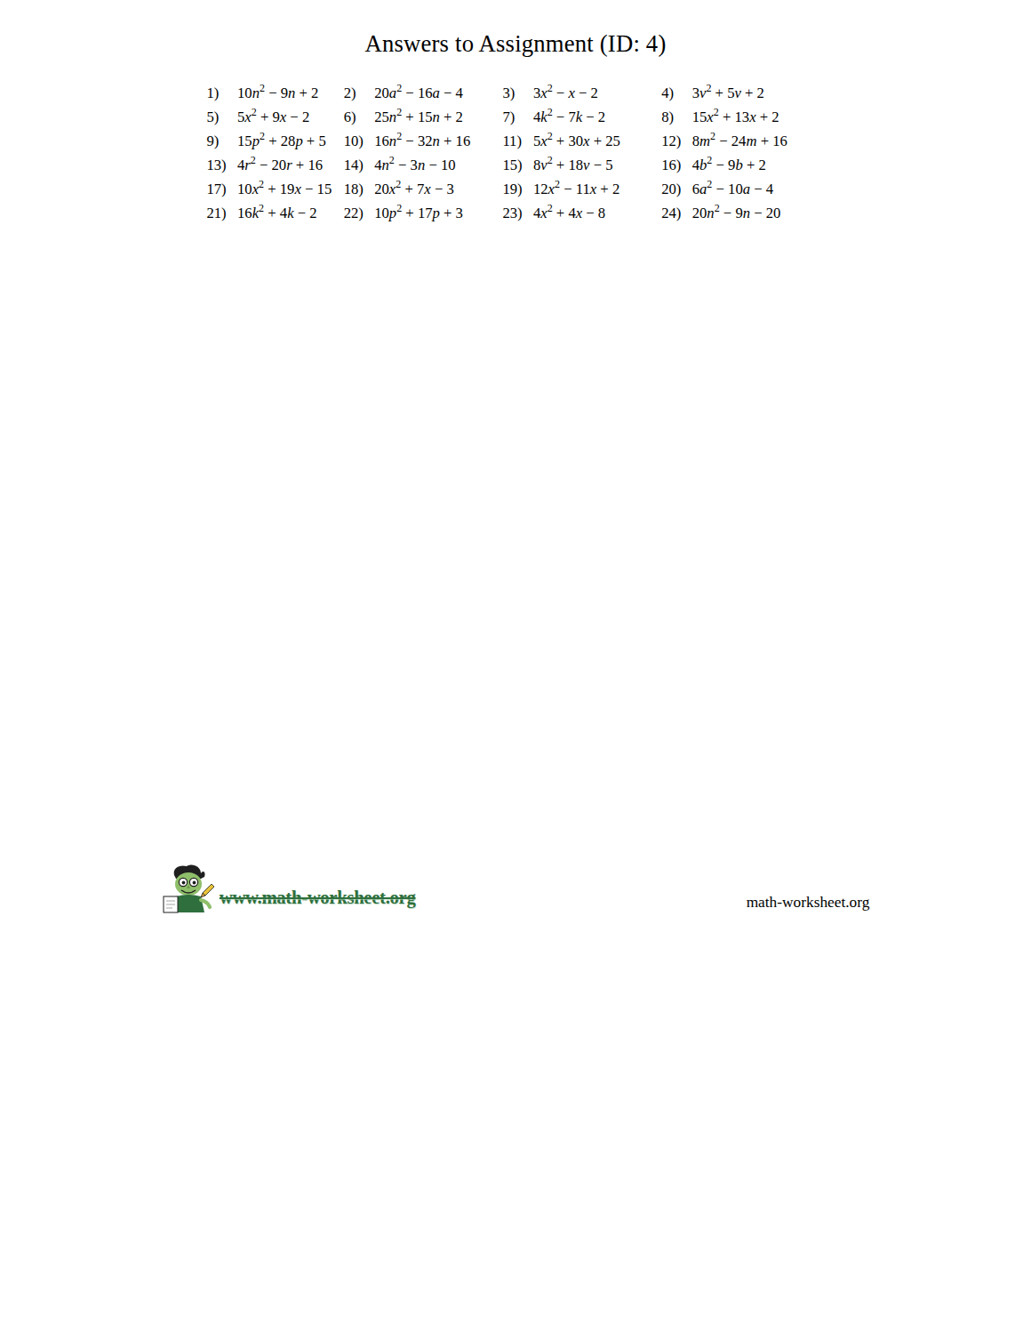Answers to Assignment (ID: 4)
| 1) 10 n 2 − 9 n + 2 | 2) 20 a 2 − 16 a − 4 | 3) 3 x 2 − x − 2 | 4) 3 v 2 + 5 v + 2 |
| 5) 5 x 2 + 9 x − 2 | 6) 25 n 2 + 15 n + 2 | 7) 4 k 2 − 7 k − 2 | 8) 15 x 2 + 13 x + 2 |
| 9) 15 p 2 + 28 p + 5 | 10) 16 n 2 − 32 n + 16 | 11) 5 x 2 + 30 x + 25 | 12) 8 m 2 − 24 m + 16 |
| 13) 4 r 2 − 20 r + 16 | 14) 4 n 2 − 3 n − 10 | 15) 8 v 2 + 18 v − 5 | 16) 4 b 2 − 9 b + 2 |
| 17) 10 x 2 + 19 x − 15 | 18) 20 x 2 + 7 x − 3 | 19) 12 x 2 − 11 x + 2 | 20) 6 a 2 − 10 a − 4 |
| 21) 16 k 2 + 4 k − 2 | 22) 10 p 2 + 17 p + 3 | 23) 4 x 2 + 4 x − 8 | 24) 20 n 2 − 9 n − 20 |
www.math-worksheet.org
math-worksheet.org